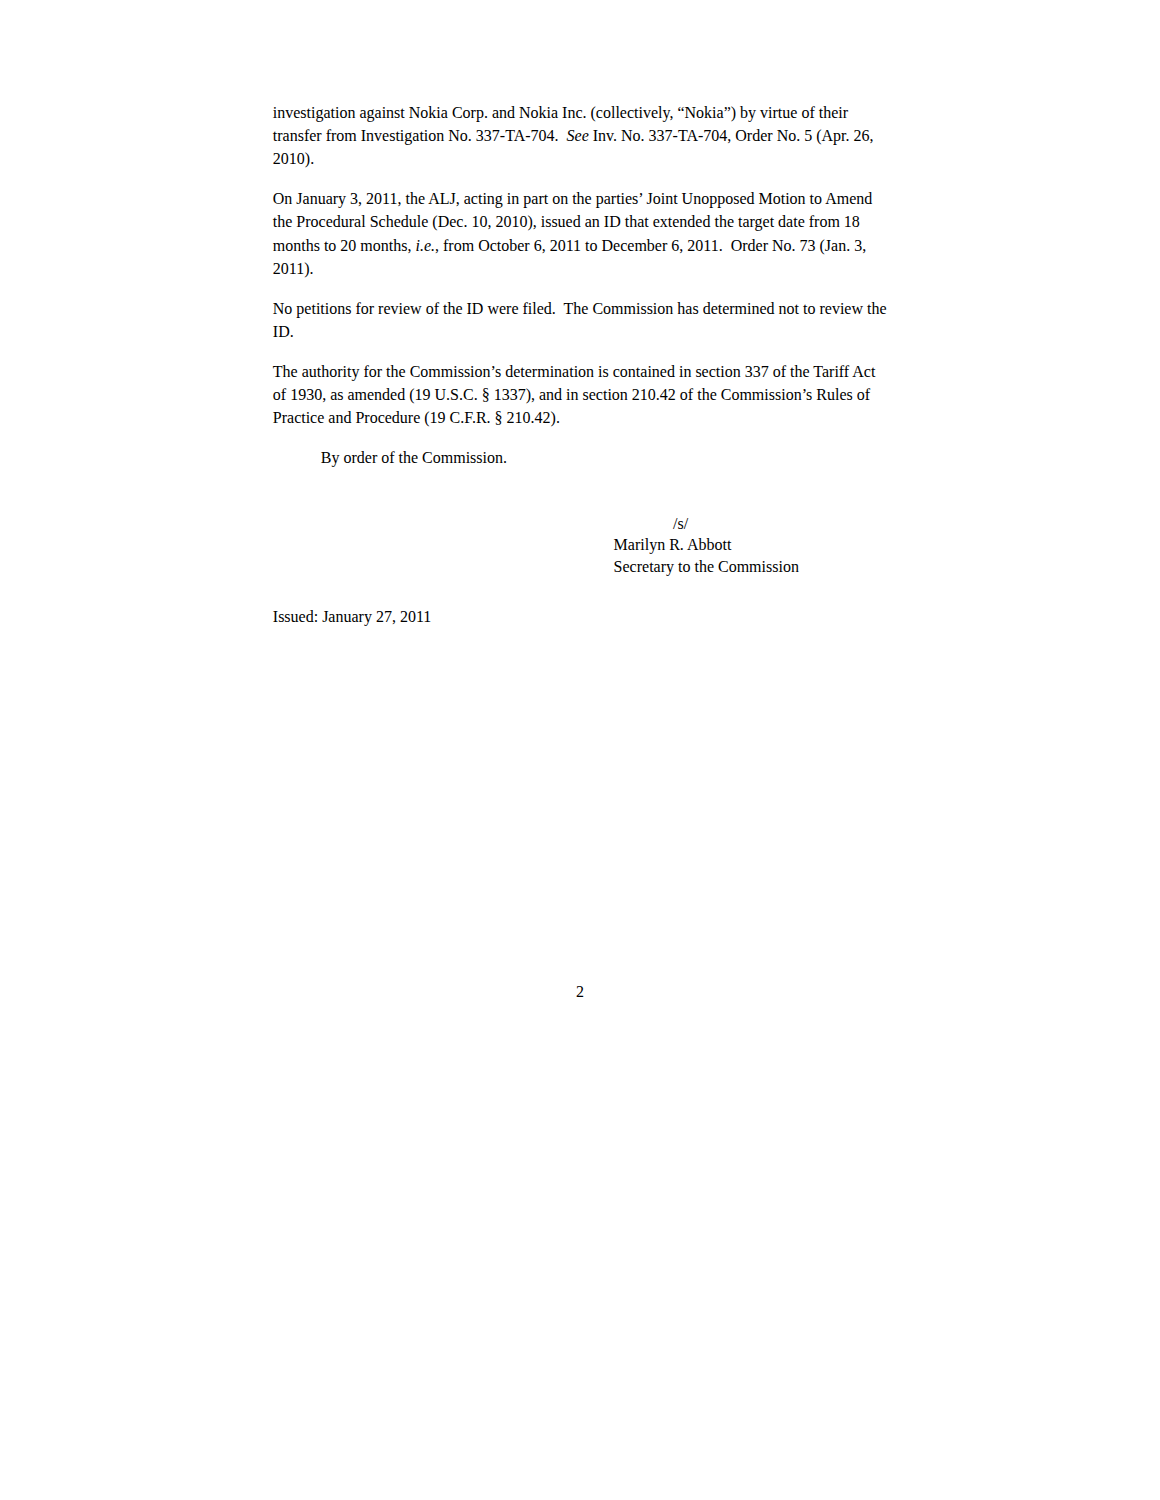investigation against Nokia Corp. and Nokia Inc. (collectively, “Nokia”) by virtue of their transfer from Investigation No. 337-TA-704. See Inv. No. 337-TA-704, Order No. 5 (Apr. 26, 2010).
On January 3, 2011, the ALJ, acting in part on the parties’ Joint Unopposed Motion to Amend the Procedural Schedule (Dec. 10, 2010), issued an ID that extended the target date from 18 months to 20 months, i.e., from October 6, 2011 to December 6, 2011. Order No. 73 (Jan. 3, 2011).
No petitions for review of the ID were filed. The Commission has determined not to review the ID.
The authority for the Commission’s determination is contained in section 337 of the Tariff Act of 1930, as amended (19 U.S.C. § 1337), and in section 210.42 of the Commission’s Rules of Practice and Procedure (19 C.F.R. § 210.42).
By order of the Commission.
/s/
Marilyn R. Abbott
Secretary to the Commission
Issued: January 27, 2011
2